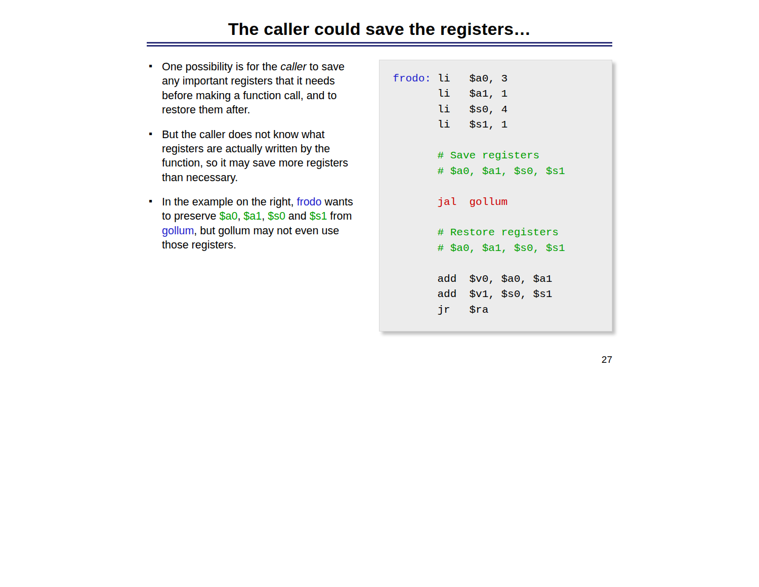The caller could save the registers…
One possibility is for the caller to save any important registers that it needs before making a function call, and to restore them after.
But the caller does not know what registers are actually written by the function, so it may save more registers than necessary.
In the example on the right, frodo wants to preserve $a0, $a1, $s0 and $s1 from gollum, but gollum may not even use those registers.
frodo: li   $a0, 3
       li   $a1, 1
       li   $s0, 4
       li   $s1, 1

       # Save registers
       # $a0, $a1, $s0, $s1

       jal  gollum

       # Restore registers
       # $a0, $a1, $s0, $s1

       add  $v0, $a0, $a1
       add  $v1, $s0, $s1
       jr   $ra
27